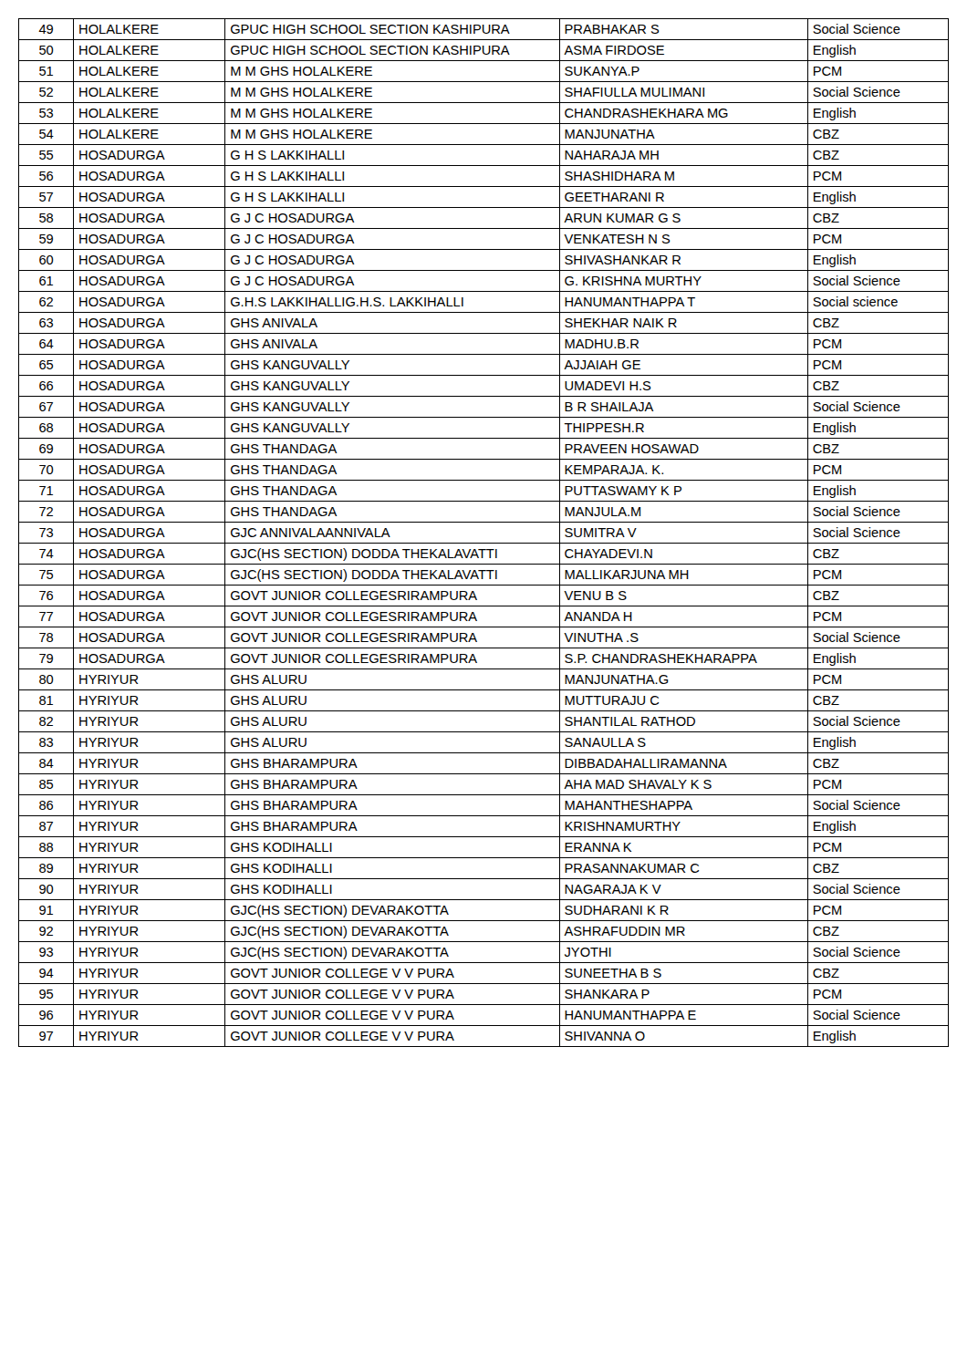| 49 | HOLALKERE | GPUC HIGH SCHOOL SECTION KASHIPURA | PRABHAKAR S | Social Science |
| 50 | HOLALKERE | GPUC HIGH SCHOOL SECTION KASHIPURA | ASMA FIRDOSE | English |
| 51 | HOLALKERE | M M GHS HOLALKERE | SUKANYA.P | PCM |
| 52 | HOLALKERE | M M GHS HOLALKERE | SHAFIULLA MULIMANI | Social Science |
| 53 | HOLALKERE | M M GHS HOLALKERE | CHANDRASHEKHARA MG | English |
| 54 | HOLALKERE | M M GHS HOLALKERE | MANJUNATHA | CBZ |
| 55 | HOSADURGA | G H S LAKKIHALLI | NAHARAJA MH | CBZ |
| 56 | HOSADURGA | G H S LAKKIHALLI | SHASHIDHARA M | PCM |
| 57 | HOSADURGA | G H S LAKKIHALLI | GEETHARANI R | English |
| 58 | HOSADURGA | G J C HOSADURGA | ARUN KUMAR G S | CBZ |
| 59 | HOSADURGA | G J C HOSADURGA | VENKATESH N S | PCM |
| 60 | HOSADURGA | G J C HOSADURGA | SHIVASHANKAR R | English |
| 61 | HOSADURGA | G J C HOSADURGA | G. KRISHNA MURTHY | Social Science |
| 62 | HOSADURGA | G.H.S LAKKIHALLIG.H.S. LAKKIHALLI | HANUMANTHAPPA T | Social science |
| 63 | HOSADURGA | GHS ANIVALA | SHEKHAR NAIK R | CBZ |
| 64 | HOSADURGA | GHS ANIVALA | MADHU.B.R | PCM |
| 65 | HOSADURGA | GHS KANGUVALLY | AJJAIAH GE | PCM |
| 66 | HOSADURGA | GHS KANGUVALLY | UMADEVI H.S | CBZ |
| 67 | HOSADURGA | GHS KANGUVALLY | B R SHAILAJA | Social Science |
| 68 | HOSADURGA | GHS KANGUVALLY | THIPPESH.R | English |
| 69 | HOSADURGA | GHS THANDAGA | PRAVEEN HOSAWAD | CBZ |
| 70 | HOSADURGA | GHS THANDAGA | KEMPARAJA. K. | PCM |
| 71 | HOSADURGA | GHS THANDAGA | PUTTASWAMY K P | English |
| 72 | HOSADURGA | GHS THANDAGA | MANJULA.M | Social Science |
| 73 | HOSADURGA | GJC ANNIVALAANNIVALA | SUMITRA V | Social Science |
| 74 | HOSADURGA | GJC(HS SECTION) DODDA THEKALAVATTI | CHAYADEVI.N | CBZ |
| 75 | HOSADURGA | GJC(HS SECTION) DODDA THEKALAVATTI | MALLIKARJUNA MH | PCM |
| 76 | HOSADURGA | GOVT JUNIOR COLLEGESRIRAMPURA | VENU B S | CBZ |
| 77 | HOSADURGA | GOVT JUNIOR COLLEGESRIRAMPURA | ANANDA H | PCM |
| 78 | HOSADURGA | GOVT JUNIOR COLLEGESRIRAMPURA | VINUTHA .S | Social Science |
| 79 | HOSADURGA | GOVT JUNIOR COLLEGESRIRAMPURA | S.P. CHANDRASHEKHARAPPA | English |
| 80 | HYRIYUR | GHS ALURU | MANJUNATHA.G | PCM |
| 81 | HYRIYUR | GHS ALURU | MUTTURAJU C | CBZ |
| 82 | HYRIYUR | GHS ALURU | SHANTILAL RATHOD | Social Science |
| 83 | HYRIYUR | GHS ALURU | SANAULLA S | English |
| 84 | HYRIYUR | GHS BHARAMPURA | DIBBADAHALLIRAMANNA | CBZ |
| 85 | HYRIYUR | GHS BHARAMPURA | AHA MAD SHAVALY K S | PCM |
| 86 | HYRIYUR | GHS BHARAMPURA | MAHANTHESHAPPA | Social Science |
| 87 | HYRIYUR | GHS BHARAMPURA | KRISHNAMURTHY | English |
| 88 | HYRIYUR | GHS KODIHALLI | ERANNA K | PCM |
| 89 | HYRIYUR | GHS KODIHALLI | PRASANNAKUMAR C | CBZ |
| 90 | HYRIYUR | GHS KODIHALLI | NAGARAJA K V | Social Science |
| 91 | HYRIYUR | GJC(HS SECTION) DEVARAKOTTA | SUDHARANI K R | PCM |
| 92 | HYRIYUR | GJC(HS SECTION) DEVARAKOTTA | ASHRAFUDDIN MR | CBZ |
| 93 | HYRIYUR | GJC(HS SECTION) DEVARAKOTTA | JYOTHI | Social Science |
| 94 | HYRIYUR | GOVT JUNIOR COLLEGE V V PURA | SUNEETHA B S | CBZ |
| 95 | HYRIYUR | GOVT JUNIOR COLLEGE V V PURA | SHANKARA P | PCM |
| 96 | HYRIYUR | GOVT JUNIOR COLLEGE V V PURA | HANUMANTHAPPA E | Social Science |
| 97 | HYRIYUR | GOVT JUNIOR COLLEGE V V PURA | SHIVANNA O | English |